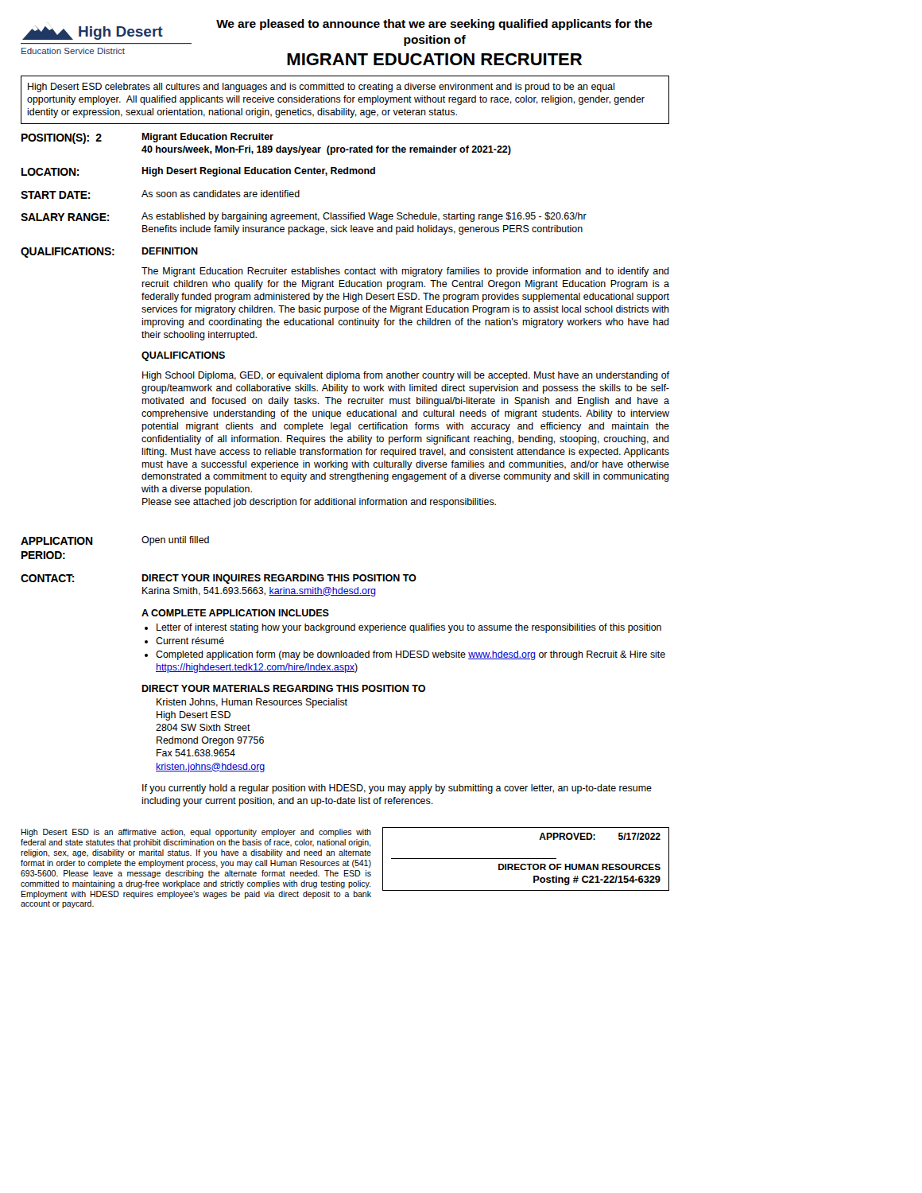High Desert Education Service District
We are pleased to announce that we are seeking qualified applicants for the position of
MIGRANT EDUCATION RECRUITER
High Desert ESD celebrates all cultures and languages and is committed to creating a diverse environment and is proud to be an equal opportunity employer. All qualified applicants will receive considerations for employment without regard to race, color, religion, gender, gender identity or expression, sexual orientation, national origin, genetics, disability, age, or veteran status.
| POSITION(S): 2 | Migrant Education Recruiter 40 hours/week, Mon-Fri, 189 days/year (pro-rated for the remainder of 2021-22) |
| LOCATION: | High Desert Regional Education Center, Redmond |
| START DATE: | As soon as candidates are identified |
| SALARY RANGE: | As established by bargaining agreement, Classified Wage Schedule, starting range $16.95 - $20.63/hr Benefits include family insurance package, sick leave and paid holidays, generous PERS contribution |
| QUALIFICATIONS: | DEFINITION The Migrant Education Recruiter establishes contact with migratory families to provide information and to identify and recruit children who qualify for the Migrant Education program. The Central Oregon Migrant Education Program is a federally funded program administered by the High Desert ESD. The program provides supplemental educational support services for migratory children. The basic purpose of the Migrant Education Program is to assist local school districts with improving and coordinating the educational continuity for the children of the nation's migratory workers who have had their schooling interrupted. QUALIFICATIONS High School Diploma, GED, or equivalent diploma from another country will be accepted. Must have an understanding of group/teamwork and collaborative skills. Ability to work with limited direct supervision and possess the skills to be self-motivated and focused on daily tasks. The recruiter must bilingual/bi-literate in Spanish and English and have a comprehensive understanding of the unique educational and cultural needs of migrant students. Ability to interview potential migrant clients and complete legal certification forms with accuracy and efficiency and maintain the confidentiality of all information. Requires the ability to perform significant reaching, bending, stooping, crouching, and lifting. Must have access to reliable transformation for required travel, and consistent attendance is expected. Applicants must have a successful experience in working with culturally diverse families and communities, and/or have otherwise demonstrated a commitment to equity and strengthening engagement of a diverse community and skill in communicating with a diverse population. Please see attached job description for additional information and responsibilities. |
| APPLICATION PERIOD: | Open until filled |
| CONTACT: | DIRECT YOUR INQUIRES REGARDING THIS POSITION TO Karina Smith, 541.693.5663, karina.smith@hdesd.org A COMPLETE APPLICATION INCLUDES Letter of interest stating how your background experience qualifies you to assume the responsibilities of this position Current résumé Completed application form (may be downloaded from HDESD website www.hdesd.org or through Recruit & Hire site https://highdesert.tedk12.com/hire/Index.aspx ) DIRECT YOUR MATERIALS REGARDING THIS POSITION TO Kristen Johns, Human Resources Specialist High Desert ESD 2804 SW Sixth Street Redmond Oregon 97756 Fax 541.638.9654 kristen.johns@hdesd.org If you currently hold a regular position with HDESD, you may apply by submitting a cover letter, an up-to-date resume including your current position, and an up-to-date list of references. |
High Desert ESD is an affirmative action, equal opportunity employer and complies with federal and state statutes that prohibit discrimination on the basis of race, color, national origin, religion, sex, age, disability or marital status. If you have a disability and need an alternate format in order to complete the employment process, you may call Human Resources at (541) 693-5600. Please leave a message describing the alternate format needed. The ESD is committed to maintaining a drug-free workplace and strictly complies with drug testing policy. Employment with HDESD requires employee's wages be paid via direct deposit to a bank account or paycard.
APPROVED: 5/17/2022
DIRECTOR OF HUMAN RESOURCES
Posting # C21-22/154-6329